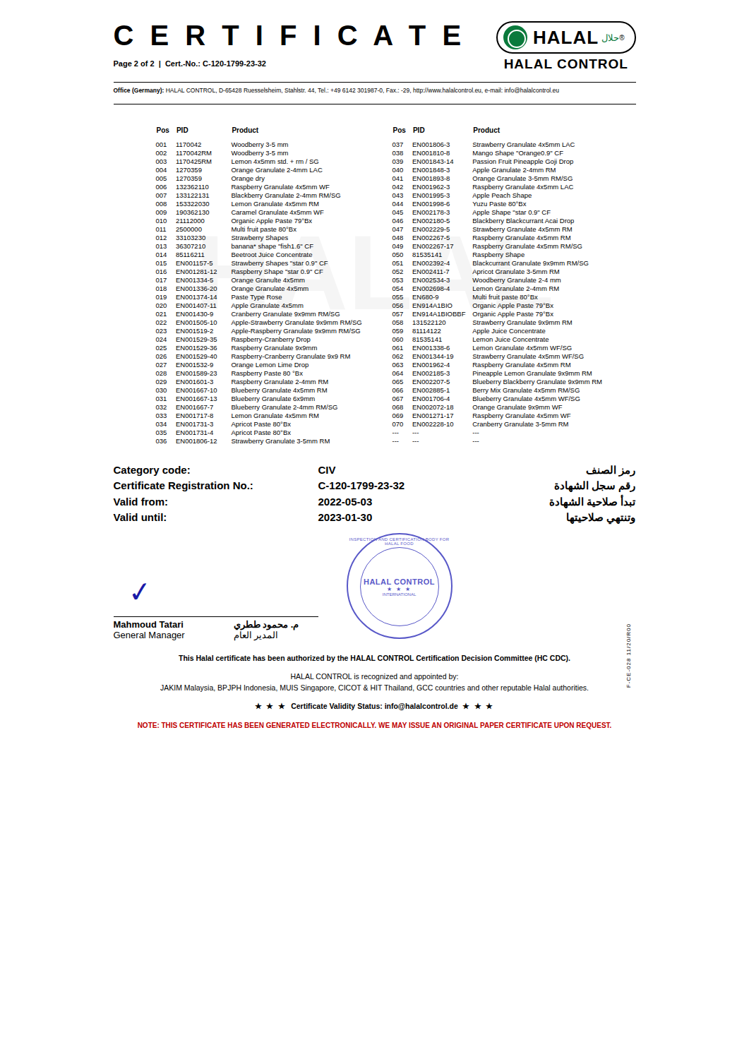HALAL
C E R T I F I C A T E
Page 2 of 2 | Cert.-No.: C-120-1799-23-32
HALAL حلال ®
HALAL CONTROL
Office (Germany): HALAL CONTROL, D-65428 Ruesselsheim, Stahlstr. 44, Tel.: +49 6142 301987-0, Fax.: -29, http://www.halalcontrol.eu, e-mail: info@halalcontrol.eu
| Pos | PID | Product | | Pos | PID | Product |
| --- | --- | --- | --- | --- | --- | --- |
| 001 | 1170042 | Woodberry 3-5 mm | | 037 | EN001806-3 | Strawberry Granulate 4x5mm LAC |
| 002 | 1170042RM | Woodberry 3-5 mm | | 038 | EN001810-8 | Mango Shape "Orange0.9" CF |
| 003 | 1170425RM | Lemon 4x5mm std. + rm / SG | | 039 | EN001843-14 | Passion Fruit Pineapple Goji Drop |
| 004 | 1270359 | Orange Granulate 2-4mm LAC | | 040 | EN001848-3 | Apple Granulate 2-4mm RM |
| 005 | 1270359 | Orange dry | | 041 | EN001893-8 | Orange Granulate 3-5mm RM/SG |
| 006 | 132362110 | Raspberry Granulate 4x5mm WF | | 042 | EN001962-3 | Raspberry Granulate 4x5mm LAC |
| 007 | 133122131 | Blackberry Granulate 2-4mm RM/SG | | 043 | EN001995-3 | Apple Peach Shape |
| 008 | 153322030 | Lemon Granulate 4x5mm RM | | 044 | EN001998-6 | Yuzu Paste 80°Bx |
| 009 | 190362130 | Caramel Granulate 4x5mm WF | | 045 | EN002178-3 | Apple Shape "star 0.9" CF |
| 010 | 21112000 | Organic Apple Paste 79°Bx | | 046 | EN002180-5 | Blackberry Blackcurrant Acai Drop |
| 011 | 2500000 | Multi fruit paste 80°Bx | | 047 | EN002229-5 | Strawberry Granulate 4x5mm RM |
| 012 | 33103230 | Strawberry Shapes | | 048 | EN002267-5 | Raspberry Granulate 4x5mm RM |
| 013 | 36307210 | banana* shape "fish1.6" CF | | 049 | EN002267-17 | Raspberry Granulate 4x5mm RM/SG |
| 014 | 85116211 | Beetroot Juice Concentrate | | 050 | 81535141 | Raspberry Shape |
| 015 | EN001157-5 | Strawberry Shapes "star 0.9" CF | | 051 | EN002392-4 | Blackcurrant Granulate 9x9mm RM/SG |
| 016 | EN001281-12 | Raspberry Shape "star 0.9" CF | | 052 | EN002411-7 | Apricot Granulate 3-5mm RM |
| 017 | EN001334-5 | Orange Granulte 4x5mm | | 053 | EN002534-3 | Woodberry Granulate 2-4 mm |
| 018 | EN001336-20 | Orange Granulate 4x5mm | | 054 | EN002698-4 | Lemon Granulate 2-4mm RM |
| 019 | EN001374-14 | Paste Type Rose | | 055 | EN680-9 | Multi fruit paste 80°Bx |
| 020 | EN001407-11 | Apple Granulate 4x5mm | | 056 | EN914A1BIO | Organic Apple Paste 79°Bx |
| 021 | EN001430-9 | Cranberry Granulate 9x9mm RM/SG | | 057 | EN914A1BIOBBF | Organic Apple Paste 79°Bx |
| 022 | EN001505-10 | Apple-Strawberry Granulate 9x9mm RM/SG | | 058 | 131522120 | Strawberry Granulate 9x9mm RM |
| 023 | EN001519-2 | Apple-Raspberry Granulate 9x9mm RM/SG | | 059 | 81114122 | Apple Juice Concentrate |
| 024 | EN001529-35 | Raspberry-Cranberry Drop | | 060 | 81535141 | Lemon Juice Concentrate |
| 025 | EN001529-36 | Raspberry Granulate 9x9mm | | 061 | EN001338-6 | Lemon Granulate 4x5mm WF/SG |
| 026 | EN001529-40 | Raspberry-Cranberry Granulate 9x9 RM | | 062 | EN001344-19 | Strawberry Granulate 4x5mm WF/SG |
| 027 | EN001532-9 | Orange Lemon Lime Drop | | 063 | EN001962-4 | Raspberry Granulate 4x5mm RM |
| 028 | EN001589-23 | Raspberry Paste 80 °Bx | | 064 | EN002185-3 | Pineapple Lemon Granulate 9x9mm RM |
| 029 | EN001601-3 | Raspberry Granulate 2-4mm RM | | 065 | EN002207-5 | Blueberry Blackberry Granulate 9x9mm RM |
| 030 | EN001667-10 | Blueberry Granulate 4x5mm RM | | 066 | EN002885-1 | Berry Mix Granulate 4x5mm RM/SG |
| 031 | EN001667-13 | Blueberry Granulate 6x9mm | | 067 | EN001706-4 | Blueberry Granulate 4x5mm WF/SG |
| 032 | EN001667-7 | Blueberry Granulate 2-4mm RM/SG | | 068 | EN002072-18 | Orange Granulate 9x9mm WF |
| 033 | EN001717-8 | Lemon Granulate 4x5mm RM | | 069 | EN001271-17 | Raspberry Granulate 4x5mm WF |
| 034 | EN001731-3 | Apricot Paste 80°Bx | | 070 | EN002228-10 | Cranberry Granulate 3-5mm RM |
| 035 | EN001731-4 | Apricot Paste 80°Bx | | --- | --- | --- |
| 036 | EN001806-12 | Strawberry Granulate 3-5mm RM | | --- | --- | --- |
Category code:
Certificate Registration No.:
Valid from:
Valid until:
CIV
C-120-1799-23-32
2022-05-03
2023-01-30
رمز الصنف
رقم سجل الشهادة
تبدأ صلاحية الشهادة
وتنتهي صلاحيتها
✓
INSPECTION AND CERTIFICATION BODY FOR HALAL FOOD
HALAL CONTROL
★ ★ ★
INTERNATIONAL
Mahmoud Tatari
م. محمود ططري
General Manager
المدير العام
This Halal certificate has been authorized by the HALAL CONTROL Certification Decision Committee (HC CDC).
HALAL CONTROL is recognized and appointed by:
JAKIM Malaysia, BPJPH Indonesia, MUIS Singapore, CICOT & HIT Thailand, GCC countries and other reputable Halal authorities.
★ ★ ★ Certificate Validity Status: info@halalcontrol.de ★ ★ ★
NOTE: THIS CERTIFICATE HAS BEEN GENERATED ELECTRONICALLY. WE MAY ISSUE AN ORIGINAL PAPER CERTIFICATE UPON REQUEST.
F-CE-028 11/20/R00